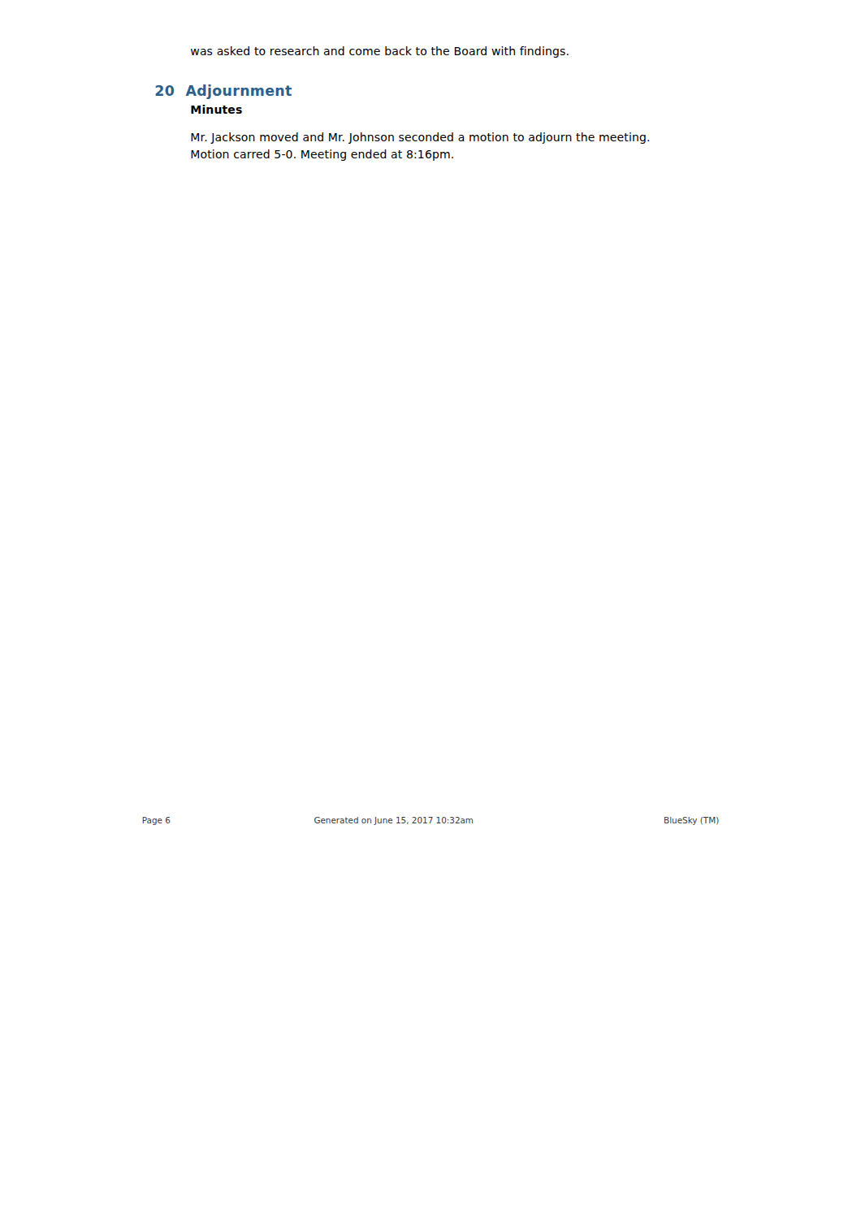was asked to research and come back to the Board with findings.
20 Adjournment
Minutes
Mr. Jackson moved and Mr. Johnson seconded a motion to adjourn the meeting. Motion carred 5-0. Meeting ended at 8:16pm.
Page 6 Generated on June 15, 2017 10:32am BlueSky (TM)